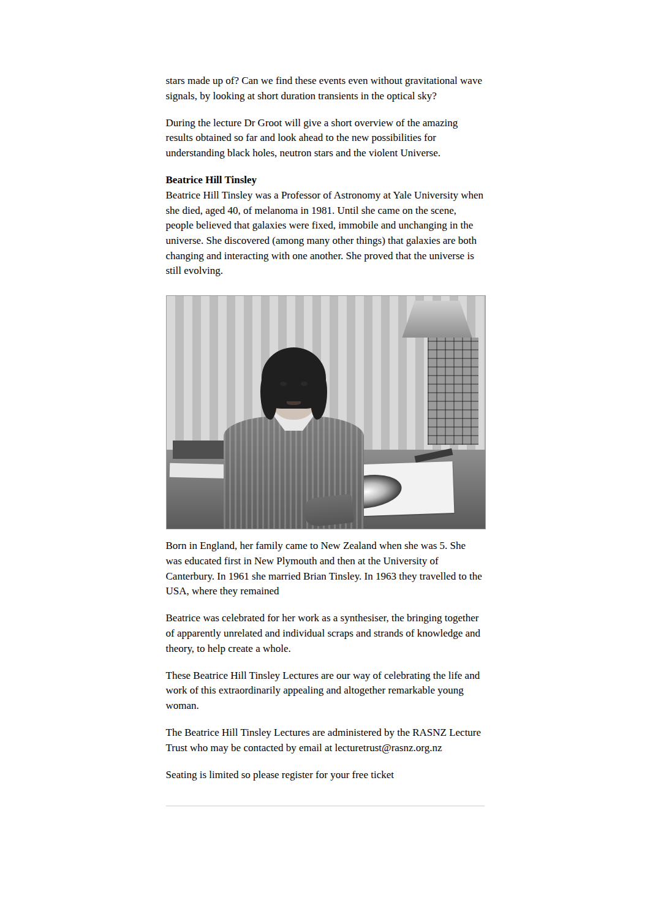stars made up of? Can we find these events even without gravitational wave signals, by looking at short duration transients in the optical sky?
During the lecture Dr Groot will give a short overview of the amazing results obtained so far and look ahead to the new possibilities for understanding black holes, neutron stars and the violent Universe.
Beatrice Hill Tinsley
Beatrice Hill Tinsley was a Professor of Astronomy at Yale University when she died, aged 40, of melanoma in 1981. Until she came on the scene, people believed that galaxies were fixed, immobile and unchanging in the universe. She discovered (among many other things) that galaxies are both changing and interacting with one another. She proved that the universe is still evolving.
Born in England, her family came to New Zealand when she was 5. She was educated first in New Plymouth and then at the University of Canterbury. In 1961 she married Brian Tinsley. In 1963 they travelled to the USA, where they remained
Beatrice was celebrated for her work as a synthesiser, the bringing together of apparently unrelated and individual scraps and strands of knowledge and theory, to help create a whole.
These Beatrice Hill Tinsley Lectures are our way of celebrating the life and work of this extraordinarily appealing and altogether remarkable young woman.
The Beatrice Hill Tinsley Lectures are administered by the RASNZ Lecture Trust who may be contacted by email at lecturetrust@rasnz.org.nz
Seating is limited so please register for your free ticket